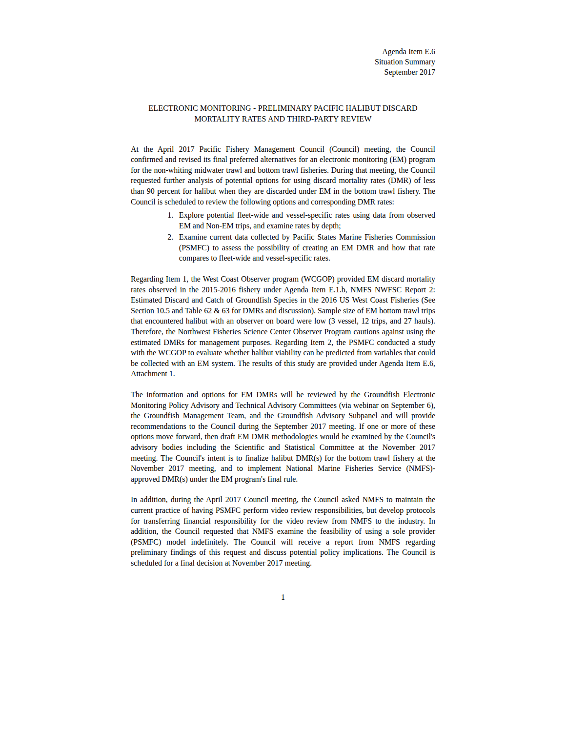Agenda Item E.6
Situation Summary
September 2017
ELECTRONIC MONITORING - PRELIMINARY PACIFIC HALIBUT DISCARD
MORTALITY RATES AND THIRD-PARTY REVIEW
At the April 2017 Pacific Fishery Management Council (Council) meeting, the Council confirmed and revised its final preferred alternatives for an electronic monitoring (EM) program for the non-whiting midwater trawl and bottom trawl fisheries. During that meeting, the Council requested further analysis of potential options for using discard mortality rates (DMR) of less than 90 percent for halibut when they are discarded under EM in the bottom trawl fishery. The Council is scheduled to review the following options and corresponding DMR rates:
Explore potential fleet-wide and vessel-specific rates using data from observed EM and Non-EM trips, and examine rates by depth;
Examine current data collected by Pacific States Marine Fisheries Commission (PSMFC) to assess the possibility of creating an EM DMR and how that rate compares to fleet-wide and vessel-specific rates.
Regarding Item 1, the West Coast Observer program (WCGOP) provided EM discard mortality rates observed in the 2015-2016 fishery under Agenda Item E.1.b, NMFS NWFSC Report 2: Estimated Discard and Catch of Groundfish Species in the 2016 US West Coast Fisheries (See Section 10.5 and Table 62 & 63 for DMRs and discussion). Sample size of EM bottom trawl trips that encountered halibut with an observer on board were low (3 vessel, 12 trips, and 27 hauls). Therefore, the Northwest Fisheries Science Center Observer Program cautions against using the estimated DMRs for management purposes. Regarding Item 2, the PSMFC conducted a study with the WCGOP to evaluate whether halibut viability can be predicted from variables that could be collected with an EM system. The results of this study are provided under Agenda Item E.6, Attachment 1.
The information and options for EM DMRs will be reviewed by the Groundfish Electronic Monitoring Policy Advisory and Technical Advisory Committees (via webinar on September 6), the Groundfish Management Team, and the Groundfish Advisory Subpanel and will provide recommendations to the Council during the September 2017 meeting. If one or more of these options move forward, then draft EM DMR methodologies would be examined by the Council's advisory bodies including the Scientific and Statistical Committee at the November 2017 meeting. The Council's intent is to finalize halibut DMR(s) for the bottom trawl fishery at the November 2017 meeting, and to implement National Marine Fisheries Service (NMFS)-approved DMR(s) under the EM program's final rule.
In addition, during the April 2017 Council meeting, the Council asked NMFS to maintain the current practice of having PSMFC perform video review responsibilities, but develop protocols for transferring financial responsibility for the video review from NMFS to the industry. In addition, the Council requested that NMFS examine the feasibility of using a sole provider (PSMFC) model indefinitely. The Council will receive a report from NMFS regarding preliminary findings of this request and discuss potential policy implications. The Council is scheduled for a final decision at November 2017 meeting.
1